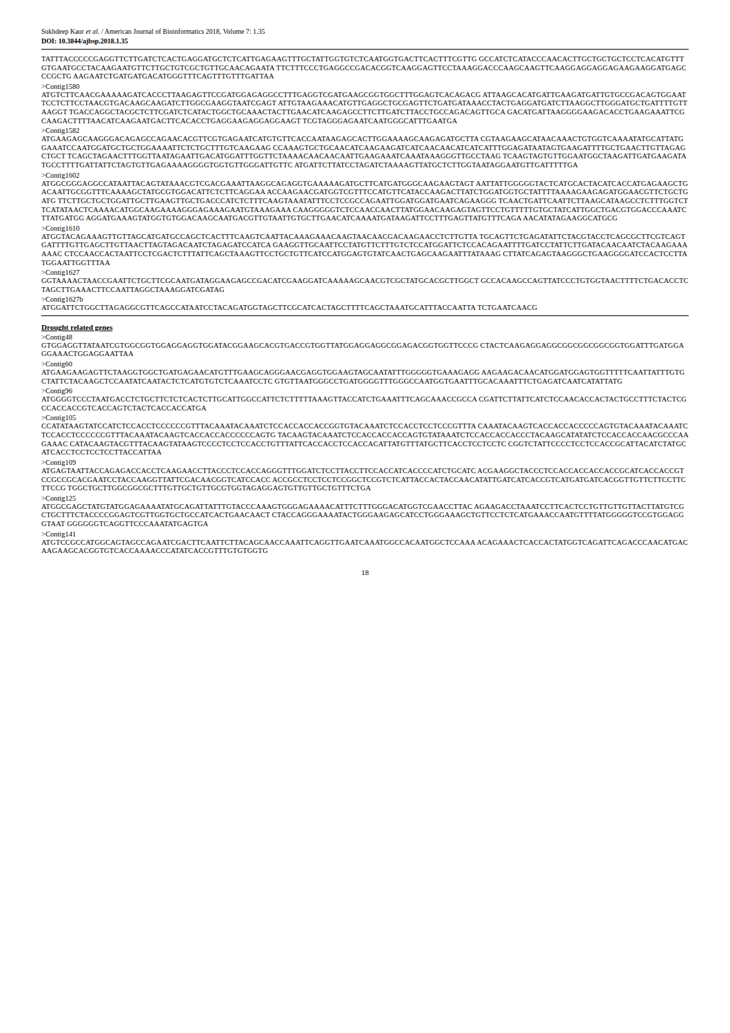Sukhdeep Kaur et al. / American Journal of Bioinformatics 2018, Volume 7: 1.35
DOI: 10.3844/ajbsp.2018.1.35
TATTTACCCCCGAGGTTCTTGATCTCACTGAGGATGCTCTCATTGAGAAGTTTGCTATTGGTGTCTCAATGGTGACTTCACTTTCGTTG GCCATCTCATACCCAACACTTGCTGCTGCTCCTCACATGTTTGTGAATGCCTACAAGAATGTTCTTGCTGTCGCTGTTGCAACAGAATA TTCTTTCCCTGAGGCCGACACGGTCAAGGAGTTCCTAAAGGACCCAAGCAAGTTCAAGGAGGAGGAGAAGAAGGATGAGCCCGCTG AAGAATCTGATGATGACATGGGTTTCAGTTTGTTTGATTAA
>Contig1580
ATGTCTTCAACGAAAAAGATCACCCTTAAGAGTTCCGATGGAGAGGCCTTTGAGGTCGATGAAGCGGTGGCTTTGGAGTCACAGACG ATTAAGCACATGATTGAAGATGATTGTGCCGACAGTGGAATTCCTCTTCCTAACGTGACAAGCAAGATCTTGGCGAAGGTAATCGAGT ATTGTAAGAAACATGTTGAGGCTGCGAGTTCTGATGATAAACCTACTGAGGATGATCTTAAGGCTTGGGATGCTGATTTTGTTAAGGT TGACCAGGCTACGCTCTTCGATCTCATACTGGCTGCAAACTACTTGAACATCAAGAGCCTTCTTGATCTTACCTGCCAGACAGTTGCA GACATGATTAAGGGGAAGACACCTGAAGAAATTCGCAAGACTTTTAACATCAAGAATGACTTCACACCTGAGGAAGAGGAGGAAGT TCGTAGGGAGAATCAATGGGCATTTGAATGA
>Contig1582
ATGAAGAGCAAGGGACAGAGCCAGAACACGTTCGTGAGAATCATGTGTTCACCAATAAGAGCACTTGGAAAAGCAAGAGATGCTTA CGTAAGAAGCATAACAAACTGTGGTCAAAATATGCATTATGGAAATCCAATGGATGCTGCTGGAAAATTCTCTGCTTTGTCAAGAAG CCAAAGTGCTGCAACATCAAGAAGATCATCAACAACATCATCATTTGGAGATAATAGTGAAGATTTTGCTGAACTTGTTAGAGCTGCT TCAGCTAGAACTTTGGTTAATAGAATTGACATGGATTTGGTTCTAAAACAACAACAATTGAAGAAATCAAATAAAGGGTTGCCTAAG TCAAGTAGTGTTGGAATGGCTAAGATTGATGAAGATATGCCTTTTGATTATTCTAGTGTTGAGAAAAGGGGTGGTGTTGGGATTGTTC ATGATTCTTATCCTAGATCTAAAAGTTATGCTCTTGGTAATAGGAATGTTGATTTTTGA
>Contig1602
ATGGCGGGAGGCCATAATTACAGTATAAACGTCGACGAAATTAAGGCAGAGGTGAAAAAGATGCTTCATGATGGGCAAGAAGTAGT AATTATTGGGGGTACTCATGCACTACATCACCATGAGAAGCTGACAATTGCGGTTTCAAAAGCTATGCGTGGACATTCTCTTCAGGAA ACCAAGAACGATGGTCGTTTCCATGTTCATACCAAGACTTATCTGGATGGTGCTATTTTAAAAGAAGAGATGGAACGTTCTGCTGATG TTCTTGCTGCTGGATTGCTTGAAGTTGCTGACCCATCTCTTTCAAGTAAATATTTCCTCCGCCAGAATTGGATGGATGAATCAGAAGGG TCAACTGATTCAATTCTTAAGCATAAGCCTCTTTGGTCTTCATATAACTCAAAACATGGCAAGAAAAGGGAGAAAGAATGTAAAGAAA CAAGGGGGTCTCCAACCAACTTATGGAACAAGAGTAGTTCCTGTTTTTGTGCTATCATTGGCTGACGTGGACCCAAATCTTATGATGG AGGATGAAAGTATGGTGTGGACAAGCAATGACGTTGTAATTGTGCTTGAACATCAAAATGATAAGATTCCTTTGAGTTATGTTTCAGA AACATATAGAAGGCATGCG
>Contig1610
ATGGTACAGAAAGTTGTTAGCATGATGCCAGCTCACTTTCAAGTCAATTACAAAGAAACAAGTAACAACGACAAGAACCTCTTGTTA TGCAGTTCTGAGATATTCTACGTACCTCAGCGCTTCGTCAGTGATTTTGTTGAGCTTGTTAACTTAGTAGACAATCTAGAGATCCATCA GAAGGTTGCAATTCCTATGTTCTTTGTCTCCATGGATTCTCCACAGAATTTTGATCCTATTCTTGATACAACAATCTACAAGAAAAAAC CTCCAACCACTAATTCCTCGACTCTTTATTCAGCTAAAGTTCCTGCTGTTCATCCATGGAGTGTATCAACTGAGCAAGAATTTATAAAG CTTATCAGAGTAAGGGCTGAAGGGGATCCACTCCTTATGGAATTGGTTTAA
>Contig1627
GGTAAAACTAACCGAATTCTGCTTCGCAATGATAGGAAGAGCCGACATCGAAGGATCAAAAAGCAACGTCGCTATGCACGCTTGGCT GCCACAAGCCAGTTATCCCTGTGGTAACTTTTCTGACACCTCTAGCTTGAAACTTCCAATTAGGCTAAAGGATCGATAG
>Contig1627b
ATGGATTCTGGCTTAGAGGCGTTCAGCCATAATCCTACAGATGGTAGCTTCGCATCACTAGCTTTTCAGCTAAATGCATTTACCAATTA TCTGAATCAACG
Drought related genes
>Contig48
GTGGAGGTTATAATCGTGGCGGTGGAGGAGGTGGATACGGAAGCACGTGACCGTGGTTATGGAGGAGGCGGAGACGGTGGTTCCCG CTACTCAAGAGGAGGCGGCGGCGGCGGTGGATTTGATGGAGGAAACTGGAGGAATTAA
>Contig60
ATGAAGAAGAGTTCTAAGGTGGCTGATGAGAACATGTTTGAAGCAGGGAACGAGGTGGAAGTAGCAATATTTGGGGGTGAAAGAGG AAGAAGACAACATGGATGGAGTGGTTTTTCAATTATTTGTGCTATTCTACAAGCTCCAATATCAATACTCTCATGTGTCTCAAATCCTC GTGTTAATGGGCCTGATGGGGTTTGGGCCAATGGTGAATTTGCACAAATTTCTGAGATCAATCATATTATG
>Contig96
ATGGGGTCCCTAATGACCTCTGCTTCTCTCACTCTTGCATTGGCCATTCTCTTTTTAAAGTTACCATCTGAAATTTCAGCAAACCGCCA CGATTCTTATTCATCTCCAACACCACTACTGCCTTTCTACTCGCCACCACCGTCACCAGTCTACTCACCACCATGA
>Contig105
CCATATAAGTATCCATCTCCACCTCCCCCCGTTTACAAATACAAATCTCCACCACCACCGGTGTACAAATCTCCACCTCCTCCCGTTTA CAAATACAAGTCACCACCACCCCCAGTGTACAAATACAAATCTCCACCTCCCCCCGTTTACAAATACAAGTCACCACCACCCCCCAGTG TACAAGTACAAATCTCCACCACCACCAGTGTATAAATCTCCACCACCACCCTACAAGCATATATCTCCACCACCAACGCCCAAGAAAC CATACAAGTACGTTTACAAGTATAAGTCCCCTCCTCCACCTGTTTATTCACCACCTCCACCACATTATGTTTATGCTTCACCTCCTCCTC CGGTCTATTCCCCTCCTCCACCGCATTACATCTATGCATCACCTCCTCCTCCTTACCATTAA
>Contig109
ATGAGTAATTACCAGAGACCACCTCAAGAACCTTACCCTCCACCAGGGTTTGGATCTCCTTACCTTCCACCATCACCCCATCTGCATC ACGAAGGCTACCCTCCACCACCACCACCGCATCACCACCGTCCGCCGCACGAATCCTACCAAGGTTATTCGACAACGGTCATCCACC ACCGCCTCCTCCTCCGGCTCCGTCTCATTACCACTACCAACATATTGATCATCACCGTCATGATGATCACGGTTGTTCTTCCTTCTTCCG TGGCTGCTTGGCGGCGCTTTGTTGCTGTTGCGTGGTAGAGGAGTGTTGTTGCTGTTTCTGA
>Contig125
ATGGCGAGCTATGTATGGAGAAAATATGCAGATTATTTGTACCCAAAGTGGGAGAAAACATTTCTTTGGGACATGGTCGAACCTTAC AGAAGACCTAAATCCTTCACTCCTGTTGTTGTTACTTATGTCGCTGCTTTCTACCCCGGAGTCGTTGGTGCTGCCATCACTGAACAACT CTACCAGGGAAAATACTGGGAAGAGCATCCTGGGAAAGCTGTTCCTCTCATGAAACCAATGTTTTATGGGGGTCCGTGGAGGGTAAT GGGGGGTCAGGTTCCCAAATATGAGTGA
>Contig141
ATGTCCGCCATGGCAGTAGCCAGAATCGACTTCAATTCTTACAGCAACCAAATTCAGGTTGAATCAAATGGCCACAATGGCTCCAAA ACAGAAACTCACCACTATGGTCAGATTCAGACCCAACATGACAAGAAGCACGGTGTCACCAAAACCCATATCACCGTTTGTGTGGTG
18